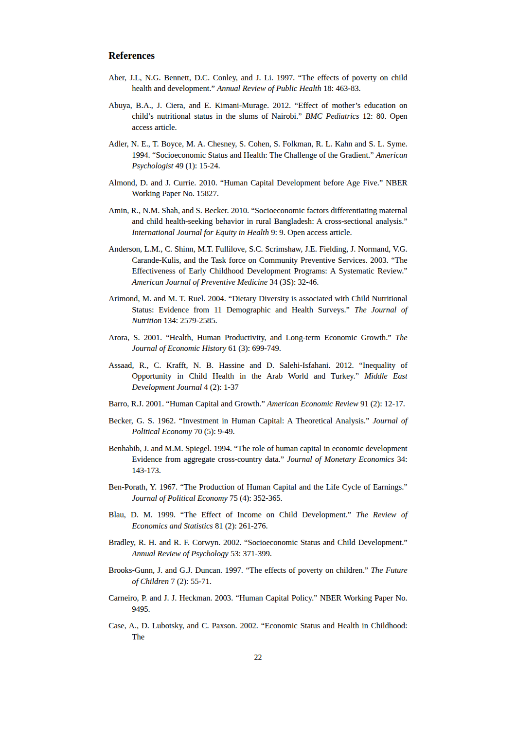References
Aber, J.L, N.G. Bennett, D.C. Conley, and J. Li. 1997. “The effects of poverty on child health and development.” Annual Review of Public Health 18: 463-83.
Abuya, B.A., J. Ciera, and E. Kimani-Murage. 2012. “Effect of mother’s education on child’s nutritional status in the slums of Nairobi.” BMC Pediatrics 12: 80. Open access article.
Adler, N. E., T. Boyce, M. A. Chesney, S. Cohen, S. Folkman, R. L. Kahn and S. L. Syme. 1994. “Socioeconomic Status and Health: The Challenge of the Gradient.” American Psychologist 49 (1): 15-24.
Almond, D. and J. Currie. 2010. “Human Capital Development before Age Five.” NBER Working Paper No. 15827.
Amin, R., N.M. Shah, and S. Becker. 2010. “Socioeconomic factors differentiating maternal and child health-seeking behavior in rural Bangladesh: A cross-sectional analysis.” International Journal for Equity in Health 9: 9. Open access article.
Anderson, L.M., C. Shinn, M.T. Fullilove, S.C. Scrimshaw, J.E. Fielding, J. Normand, V.G. Carande-Kulis, and the Task force on Community Preventive Services. 2003. “The Effectiveness of Early Childhood Development Programs: A Systematic Review.” American Journal of Preventive Medicine 34 (3S): 32-46.
Arimond, M. and M. T. Ruel. 2004. “Dietary Diversity is associated with Child Nutritional Status: Evidence from 11 Demographic and Health Surveys.” The Journal of Nutrition 134: 2579-2585.
Arora, S. 2001. “Health, Human Productivity, and Long-term Economic Growth.” The Journal of Economic History 61 (3): 699-749.
Assaad, R., C. Krafft, N. B. Hassine and D. Salehi-Isfahani. 2012. “Inequality of Opportunity in Child Health in the Arab World and Turkey.” Middle East Development Journal 4 (2): 1-37
Barro, R.J. 2001. “Human Capital and Growth.” American Economic Review 91 (2): 12-17.
Becker, G. S. 1962. “Investment in Human Capital: A Theoretical Analysis.” Journal of Political Economy 70 (5): 9-49.
Benhabib, J. and M.M. Spiegel. 1994. “The role of human capital in economic development Evidence from aggregate cross-country data.” Journal of Monetary Economics 34: 143-173.
Ben-Porath, Y. 1967. “The Production of Human Capital and the Life Cycle of Earnings.” Journal of Political Economy 75 (4): 352-365.
Blau, D. M. 1999. “The Effect of Income on Child Development.” The Review of Economics and Statistics 81 (2): 261-276.
Bradley, R. H. and R. F. Corwyn. 2002. “Socioeconomic Status and Child Development.” Annual Review of Psychology 53: 371-399.
Brooks-Gunn, J. and G.J. Duncan. 1997. “The effects of poverty on children.” The Future of Children 7 (2): 55-71.
Carneiro, P. and J. J. Heckman. 2003. “Human Capital Policy.” NBER Working Paper No. 9495.
Case, A., D. Lubotsky, and C. Paxson. 2002. “Economic Status and Health in Childhood: The
22